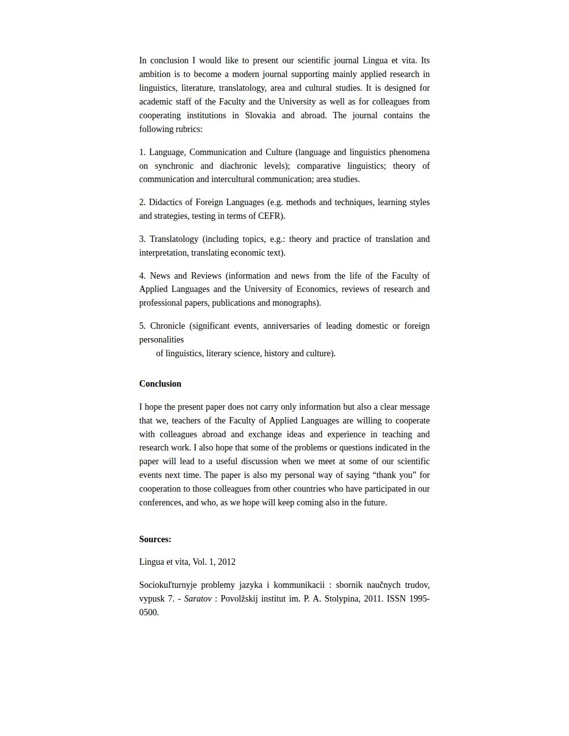In conclusion I would like to present our scientific journal Lingua et vita. Its ambition is to become a modern journal supporting mainly applied research in linguistics, literature, translatology, area and cultural studies. It is designed for academic staff of the Faculty and the University as well as for colleagues from cooperating institutions in Slovakia and abroad. The journal contains the following rubrics:
1. Language, Communication and Culture (language and linguistics phenomena on synchronic and diachronic levels); comparative linguistics; theory of communication and intercultural communication; area studies.
2. Didactics of Foreign Languages (e.g. methods and techniques, learning styles and strategies, testing in terms of CEFR).
3. Translatology (including topics, e.g.: theory and practice of translation and interpretation, translating economic text).
4. News and Reviews (information and news from the life of the Faculty of Applied Languages and the University of Economics, reviews of research and professional papers, publications and monographs).
5. Chronicle (significant events, anniversaries of leading domestic or foreign personalitiesof linguistics, literary science, history and culture).
Conclusion
I hope the present paper does not carry only information but also a clear message that we, teachers of the Faculty of Applied Languages are willing to cooperate with colleagues abroad and exchange ideas and experience in teaching and research work. I also hope that some of the problems or questions indicated in the paper will lead to a useful discussion when we meet at some of our scientific events next time. The paper is also my personal way of saying “thank you” for cooperation to those colleagues from other countries who have participated in our conferences, and who, as we hope will keep coming also in the future.
Sources:
Lingua et vita, Vol. 1, 2012
Sociokuľturnyje problemy jazyka i kommunikacii : sbornik naučnych trudov, vypusk 7. - Saratov : Povolžskij institut im. P. A. Stolypina, 2011. ISSN 1995-0500.